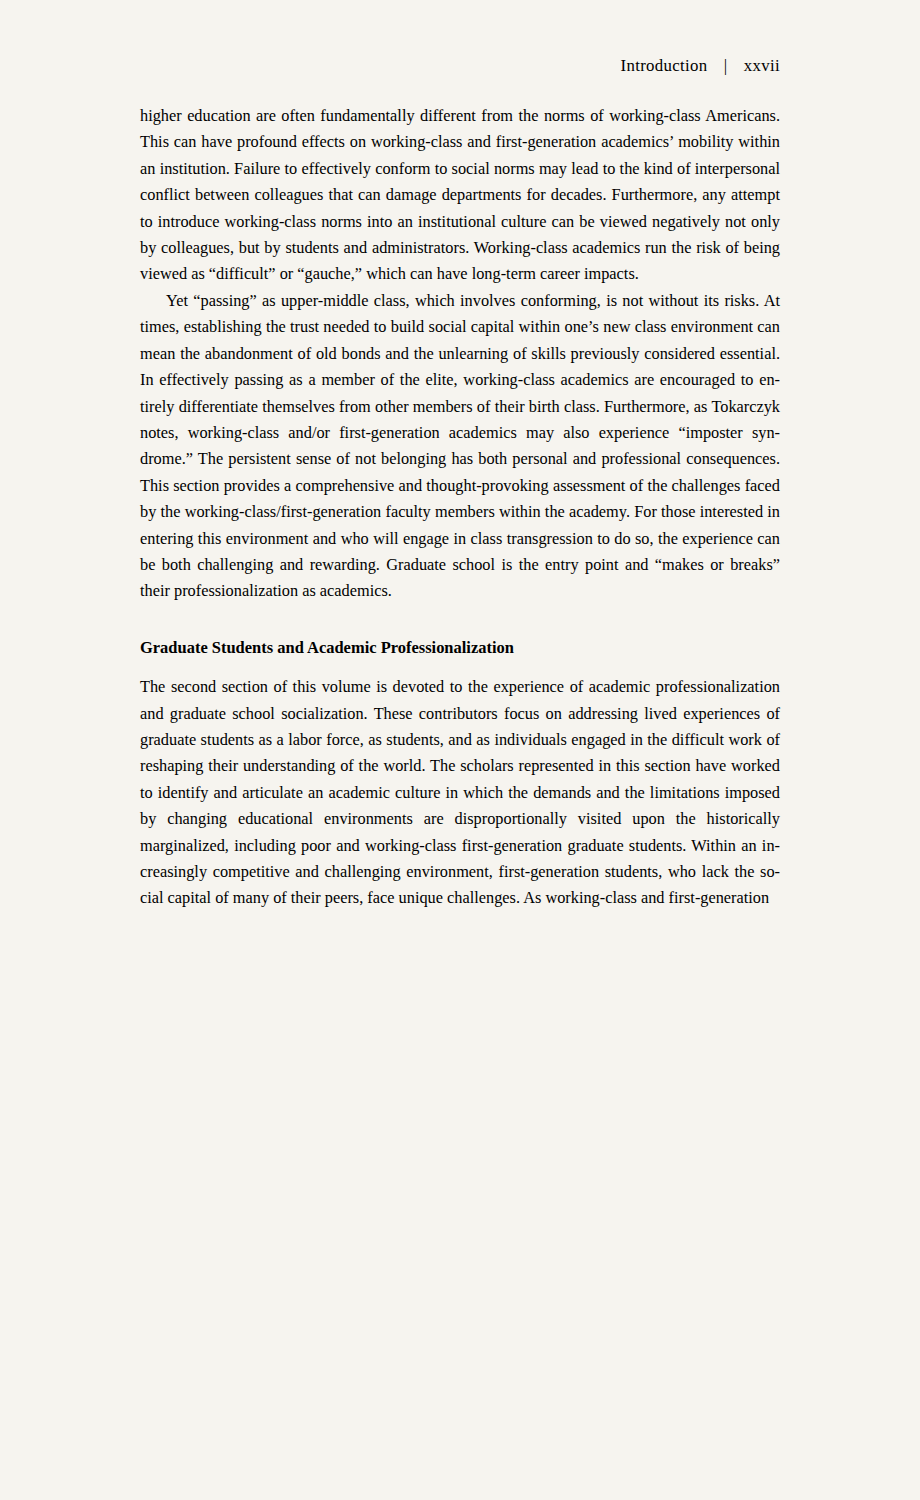Introduction | xxvii
higher education are often fundamentally different from the norms of working-class Americans. This can have profound effects on working-class and first-generation academics’ mobility within an institution. Failure to effectively conform to social norms may lead to the kind of interpersonal conflict between colleagues that can damage departments for decades. Furthermore, any attempt to introduce working-class norms into an institutional culture can be viewed negatively not only by colleagues, but by students and administrators. Working-class academics run the risk of being viewed as “difficult” or “gauche,” which can have long-term career impacts.
Yet “passing” as upper-middle class, which involves conforming, is not without its risks. At times, establishing the trust needed to build social capital within one’s new class environment can mean the abandonment of old bonds and the unlearning of skills previously considered essential. In effectively passing as a member of the elite, working-class academics are encouraged to entirely differentiate themselves from other members of their birth class. Furthermore, as Tokarczyk notes, working-class and/or first-generation academics may also experience “imposter syndrome.” The persistent sense of not belonging has both personal and professional consequences. This section provides a comprehensive and thought-provoking assessment of the challenges faced by the working-class/first-generation faculty members within the academy. For those interested in entering this environment and who will engage in class transgression to do so, the experience can be both challenging and rewarding. Graduate school is the entry point and “makes or breaks” their professionalization as academics.
Graduate Students and Academic Professionalization
The second section of this volume is devoted to the experience of academic professionalization and graduate school socialization. These contributors focus on addressing lived experiences of graduate students as a labor force, as students, and as individuals engaged in the difficult work of reshaping their understanding of the world. The scholars represented in this section have worked to identify and articulate an academic culture in which the demands and the limitations imposed by changing educational environments are disproportionally visited upon the historically marginalized, including poor and working-class first-generation graduate students. Within an increasingly competitive and challenging environment, first-generation students, who lack the social capital of many of their peers, face unique challenges. As working-class and first-generation